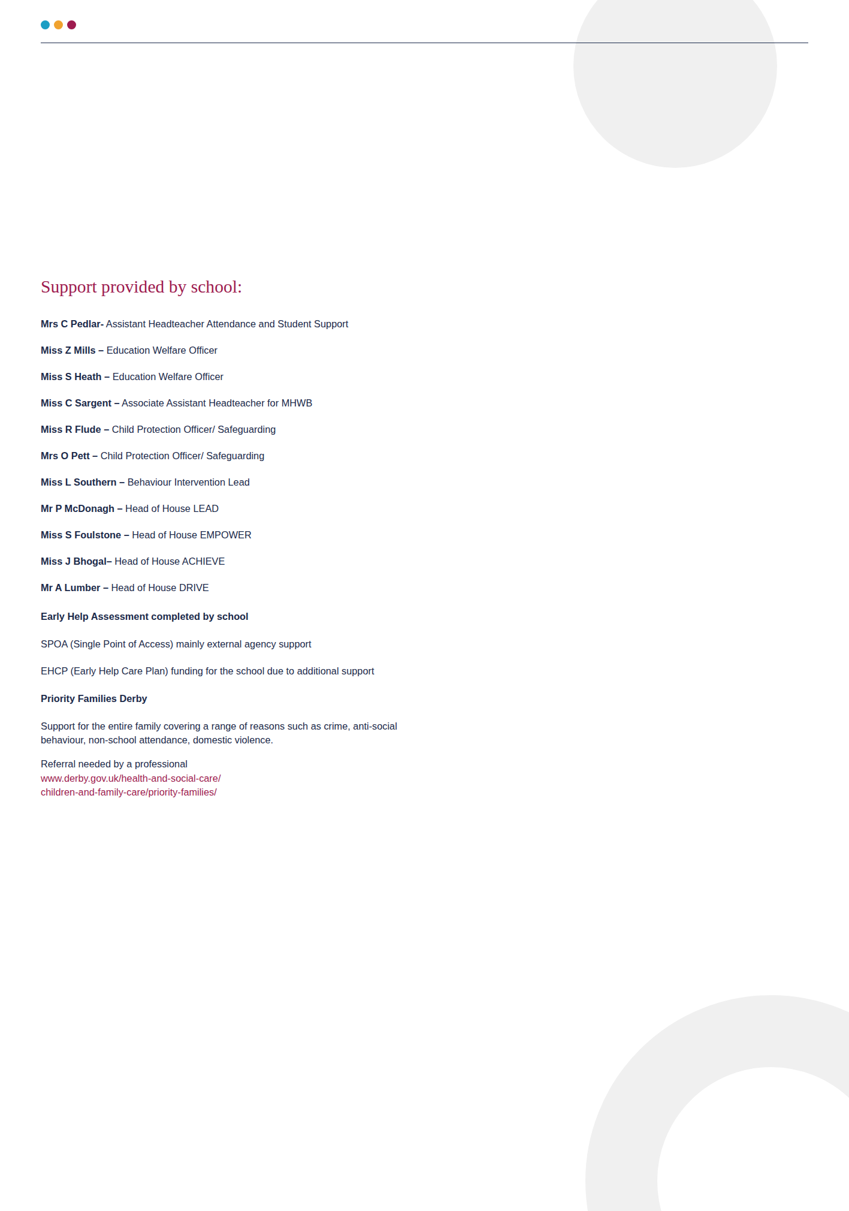Support provided by school:
Mrs C Pedlar- Assistant Headteacher Attendance and Student Support
Miss Z Mills – Education Welfare Officer
Miss S Heath – Education Welfare Officer
Miss C Sargent – Associate Assistant Headteacher for MHWB
Miss R Flude – Child Protection Officer/ Safeguarding
Mrs O Pett – Child Protection Officer/ Safeguarding
Miss L Southern – Behaviour Intervention Lead
Mr P McDonagh – Head of House LEAD
Miss S Foulstone – Head of House EMPOWER
Miss J Bhogal– Head of House ACHIEVE
Mr A Lumber – Head of House DRIVE
Early Help Assessment completed by school
SPOA (Single Point of Access) mainly external agency support
EHCP (Early Help Care Plan) funding for the school due to additional support
Priority Families Derby
Support for the entire family covering a range of reasons such as crime, anti-social behaviour, non-school attendance, domestic violence.
Referral needed by a professional
www.derby.gov.uk/health-and-social-care/
children-and-family-care/priority-families/